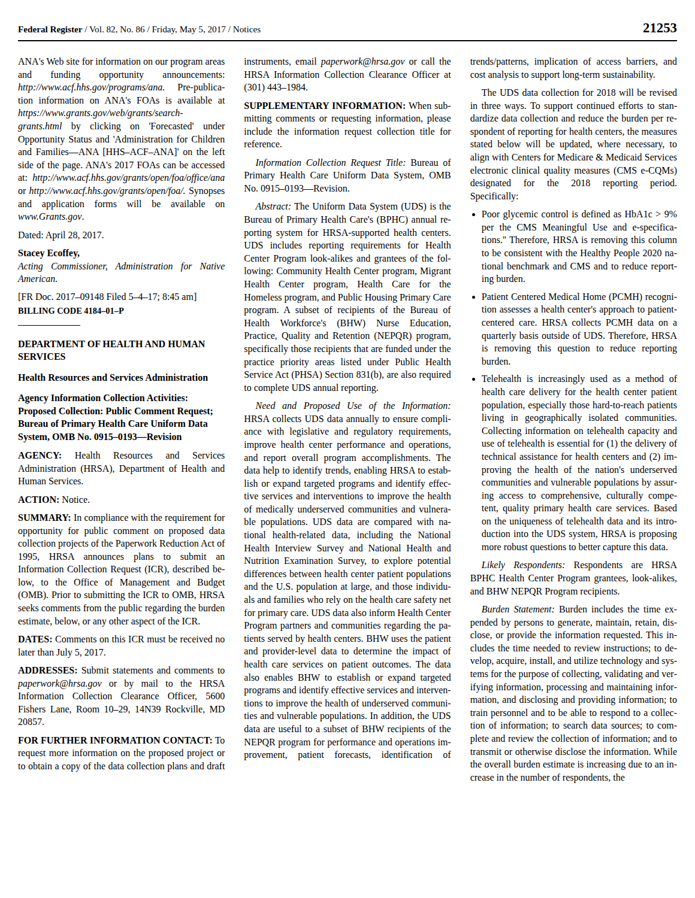Federal Register / Vol. 82, No. 86 / Friday, May 5, 2017 / Notices
21253
ANA's Web site for information on our program areas and funding opportunity announcements: http://www.acf.hhs.gov/programs/ana. Pre-publication information on ANA's FOAs is available at https://www.grants.gov/web/grants/search-grants.html by clicking on 'Forecasted' under Opportunity Status and 'Administration for Children and Families—ANA [HHS–ACF–ANA]' on the left side of the page. ANA's 2017 FOAs can be accessed at: http://www.acf.hhs.gov/grants/open/foa/office/ana or http://www.acf.hhs.gov/grants/open/foa/. Synopses and application forms will be available on www.Grants.gov.
Dated: April 28, 2017.
Stacey Ecoffey,
Acting Commissioner, Administration for Native American.
[FR Doc. 2017–09148 Filed 5–4–17; 8:45 am]
BILLING CODE 4184–01–P
DEPARTMENT OF HEALTH AND HUMAN SERVICES
Health Resources and Services Administration
Agency Information Collection Activities: Proposed Collection: Public Comment Request; Bureau of Primary Health Care Uniform Data System, OMB No. 0915–0193—Revision
AGENCY: Health Resources and Services Administration (HRSA), Department of Health and Human Services.
ACTION: Notice.
SUMMARY: In compliance with the requirement for opportunity for public comment on proposed data collection projects of the Paperwork Reduction Act of 1995, HRSA announces plans to submit an Information Collection Request (ICR), described below, to the Office of Management and Budget (OMB). Prior to submitting the ICR to OMB, HRSA seeks comments from the public regarding the burden estimate, below, or any other aspect of the ICR.
DATES: Comments on this ICR must be received no later than July 5, 2017.
ADDRESSES: Submit statements and comments to paperwork@hrsa.gov or by mail to the HRSA Information Collection Clearance Officer, 5600 Fishers Lane, Room 10–29, 14N39 Rockville, MD 20857.
FOR FURTHER INFORMATION CONTACT: To request more information on the proposed project or to obtain a copy of the data collection plans and draft instruments, email paperwork@hrsa.gov or call the HRSA Information Collection Clearance Officer at (301) 443–1984.
SUPPLEMENTARY INFORMATION: When submitting comments or requesting information, please include the information request collection title for reference.
Information Collection Request Title: Bureau of Primary Health Care Uniform Data System, OMB No. 0915–0193—Revision.
Abstract: The Uniform Data System (UDS) is the Bureau of Primary Health Care's (BPHC) annual reporting system for HRSA-supported health centers. UDS includes reporting requirements for Health Center Program look-alikes and grantees of the following: Community Health Center program, Migrant Health Center program, Health Care for the Homeless program, and Public Housing Primary Care program. A subset of recipients of the Bureau of Health Workforce's (BHW) Nurse Education, Practice, Quality and Retention (NEPQR) program, specifically those recipients that are funded under the practice priority areas listed under Public Health Service Act (PHSA) Section 831(b), are also required to complete UDS annual reporting.
Need and Proposed Use of the Information: HRSA collects UDS data annually to ensure compliance with legislative and regulatory requirements, improve health center performance and operations, and report overall program accomplishments. The data help to identify trends, enabling HRSA to establish or expand targeted programs and identify effective services and interventions to improve the health of medically underserved communities and vulnerable populations. UDS data are compared with national health-related data, including the National Health Interview Survey and National Health and Nutrition Examination Survey, to explore potential differences between health center patient populations and the U.S. population at large, and those individuals and families who rely on the health care safety net for primary care. UDS data also inform Health Center Program partners and communities regarding the patients served by health centers. BHW uses the patient and provider-level data to determine the impact of health care services on patient outcomes. The data also enables BHW to establish or expand targeted programs and identify effective services and interventions to improve the health of underserved communities and vulnerable populations. In addition, the UDS data are useful to a subset of BHW recipients of the NEPQR program for performance and operations improvement, patient forecasts, identification of trends/patterns, implication of access barriers, and cost analysis to support long-term sustainability.
The UDS data collection for 2018 will be revised in three ways. To support continued efforts to standardize data collection and reduce the burden per respondent of reporting for health centers, the measures stated below will be updated, where necessary, to align with Centers for Medicare & Medicaid Services electronic clinical quality measures (CMS e-CQMs) designated for the 2018 reporting period. Specifically:
Poor glycemic control is defined as HbA1c > 9% per the CMS Meaningful Use and e-specifications.'' Therefore, HRSA is removing this column to be consistent with the Healthy People 2020 national benchmark and CMS and to reduce reporting burden.
Patient Centered Medical Home (PCMH) recognition assesses a health center's approach to patient-centered care. HRSA collects PCMH data on a quarterly basis outside of UDS. Therefore, HRSA is removing this question to reduce reporting burden.
Telehealth is increasingly used as a method of health care delivery for the health center patient population, especially those hard-to-reach patients living in geographically isolated communities. Collecting information on telehealth capacity and use of telehealth is essential for (1) the delivery of technical assistance for health centers and (2) improving the health of the nation's underserved communities and vulnerable populations by assuring access to comprehensive, culturally competent, quality primary health care services. Based on the uniqueness of telehealth data and its introduction into the UDS system, HRSA is proposing more robust questions to better capture this data.
Likely Respondents: Respondents are HRSA BPHC Health Center Program grantees, look-alikes, and BHW NEPQR Program recipients.
Burden Statement: Burden includes the time expended by persons to generate, maintain, retain, disclose, or provide the information requested. This includes the time needed to review instructions; to develop, acquire, install, and utilize technology and systems for the purpose of collecting, validating and verifying information, processing and maintaining information, and disclosing and providing information; to train personnel and to be able to respond to a collection of information; to search data sources; to complete and review the collection of information; and to transmit or otherwise disclose the information. While the overall burden estimate is increasing due to an increase in the number of respondents, the